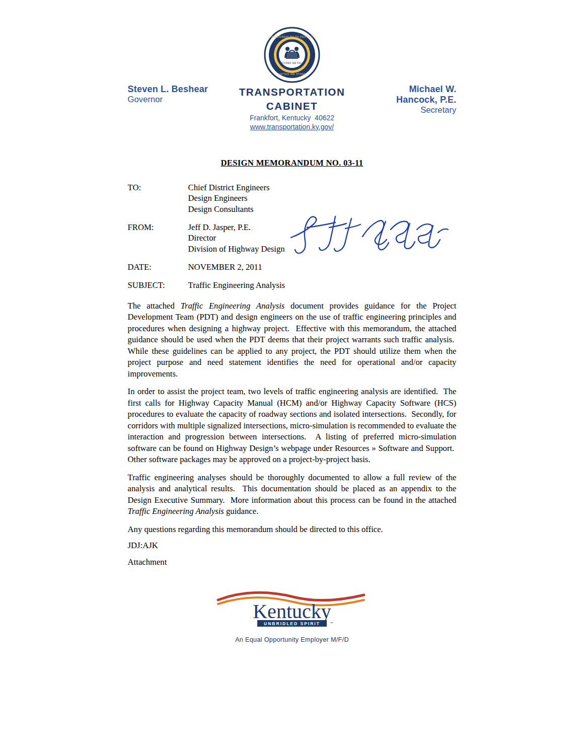COMMONWEALTH OF KENTUCKY UNITED WE STAND DIVIDED WE FALL
Steven L. Beshear
Governor
TRANSPORTATION CABINET
Frankfort, Kentucky 40622
www.transportation.ky.gov/
Michael W. Hancock, P.E.
Secretary
DESIGN MEMORANDUM NO. 03-11
| TO: | Chief District Engineers Design Engineers Design Consultants |
| FROM: | Jeff D. Jasper, P.E. Director Division of Highway Design |
| DATE: | NOVEMBER 2, 2011 |
| SUBJECT: | Traffic Engineering Analysis |
The attached Traffic Engineering Analysis document provides guidance for the Project Development Team (PDT) and design engineers on the use of traffic engineering principles and procedures when designing a highway project. Effective with this memorandum, the attached guidance should be used when the PDT deems that their project warrants such traffic analysis. While these guidelines can be applied to any project, the PDT should utilize them when the project purpose and need statement identifies the need for operational and/or capacity improvements.
In order to assist the project team, two levels of traffic engineering analysis are identified. The first calls for Highway Capacity Manual (HCM) and/or Highway Capacity Software (HCS) procedures to evaluate the capacity of roadway sections and isolated intersections. Secondly, for corridors with multiple signalized intersections, micro-simulation is recommended to evaluate the interaction and progression between intersections. A listing of preferred micro-simulation software can be found on Highway Design’s webpage under Resources » Software and Support. Other software packages may be approved on a project-by-project basis.
Traffic engineering analyses should be thoroughly documented to allow a full review of the analysis and analytical results. This documentation should be placed as an appendix to the Design Executive Summary. More information about this process can be found in the attached Traffic Engineering Analysis guidance.
Any questions regarding this memorandum should be directed to this office.
JDJ:AJK
Attachment
Kentucky UNBRIDLED SPIRIT ™
An Equal Opportunity Employer M/F/D